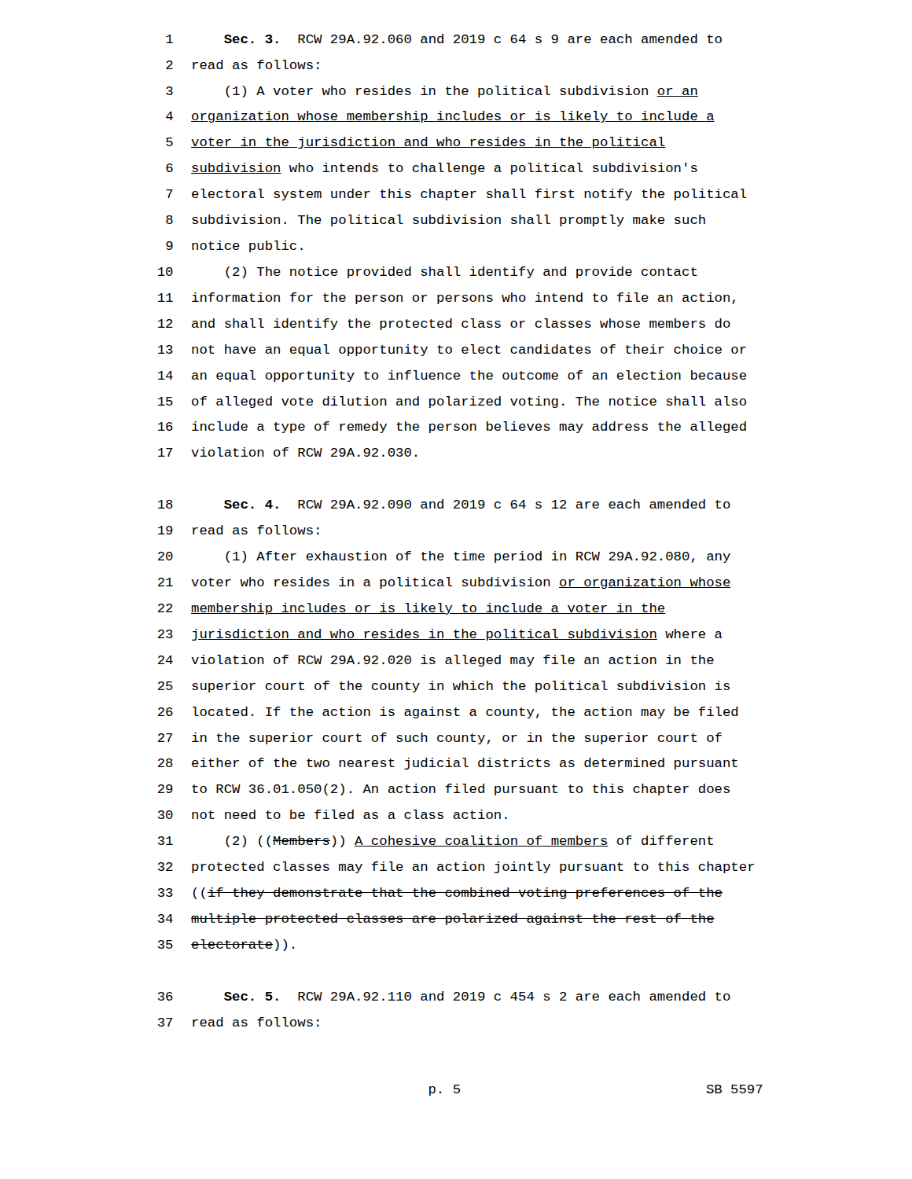1 Sec. 3. RCW 29A.92.060 and 2019 c 64 s 9 are each amended to
2 read as follows:
3 (1) A voter who resides in the political subdivision or an
4 organization whose membership includes or is likely to include a
5 voter in the jurisdiction and who resides in the political
6 subdivision who intends to challenge a political subdivision's
7 electoral system under this chapter shall first notify the political
8 subdivision. The political subdivision shall promptly make such
9 notice public.
10 (2) The notice provided shall identify and provide contact
11 information for the person or persons who intend to file an action,
12 and shall identify the protected class or classes whose members do
13 not have an equal opportunity to elect candidates of their choice or
14 an equal opportunity to influence the outcome of an election because
15 of alleged vote dilution and polarized voting. The notice shall also
16 include a type of remedy the person believes may address the alleged
17 violation of RCW 29A.92.030.
18 Sec. 4. RCW 29A.92.090 and 2019 c 64 s 12 are each amended to
19 read as follows:
20 (1) After exhaustion of the time period in RCW 29A.92.080, any
21 voter who resides in a political subdivision or organization whose
22 membership includes or is likely to include a voter in the
23 jurisdiction and who resides in the political subdivision where a
24 violation of RCW 29A.92.020 is alleged may file an action in the
25 superior court of the county in which the political subdivision is
26 located. If the action is against a county, the action may be filed
27 in the superior court of such county, or in the superior court of
28 either of the two nearest judicial districts as determined pursuant
29 to RCW 36.01.050(2). An action filed pursuant to this chapter does
30 not need to be filed as a class action.
31 (2) ((Members)) A cohesive coalition of members of different
32 protected classes may file an action jointly pursuant to this chapter
33 ((if they demonstrate that the combined voting preferences of the
34 multiple protected classes are polarized against the rest of the
35 electorate)).
36 Sec. 5. RCW 29A.92.110 and 2019 c 454 s 2 are each amended to
37 read as follows:
p. 5SB 5597